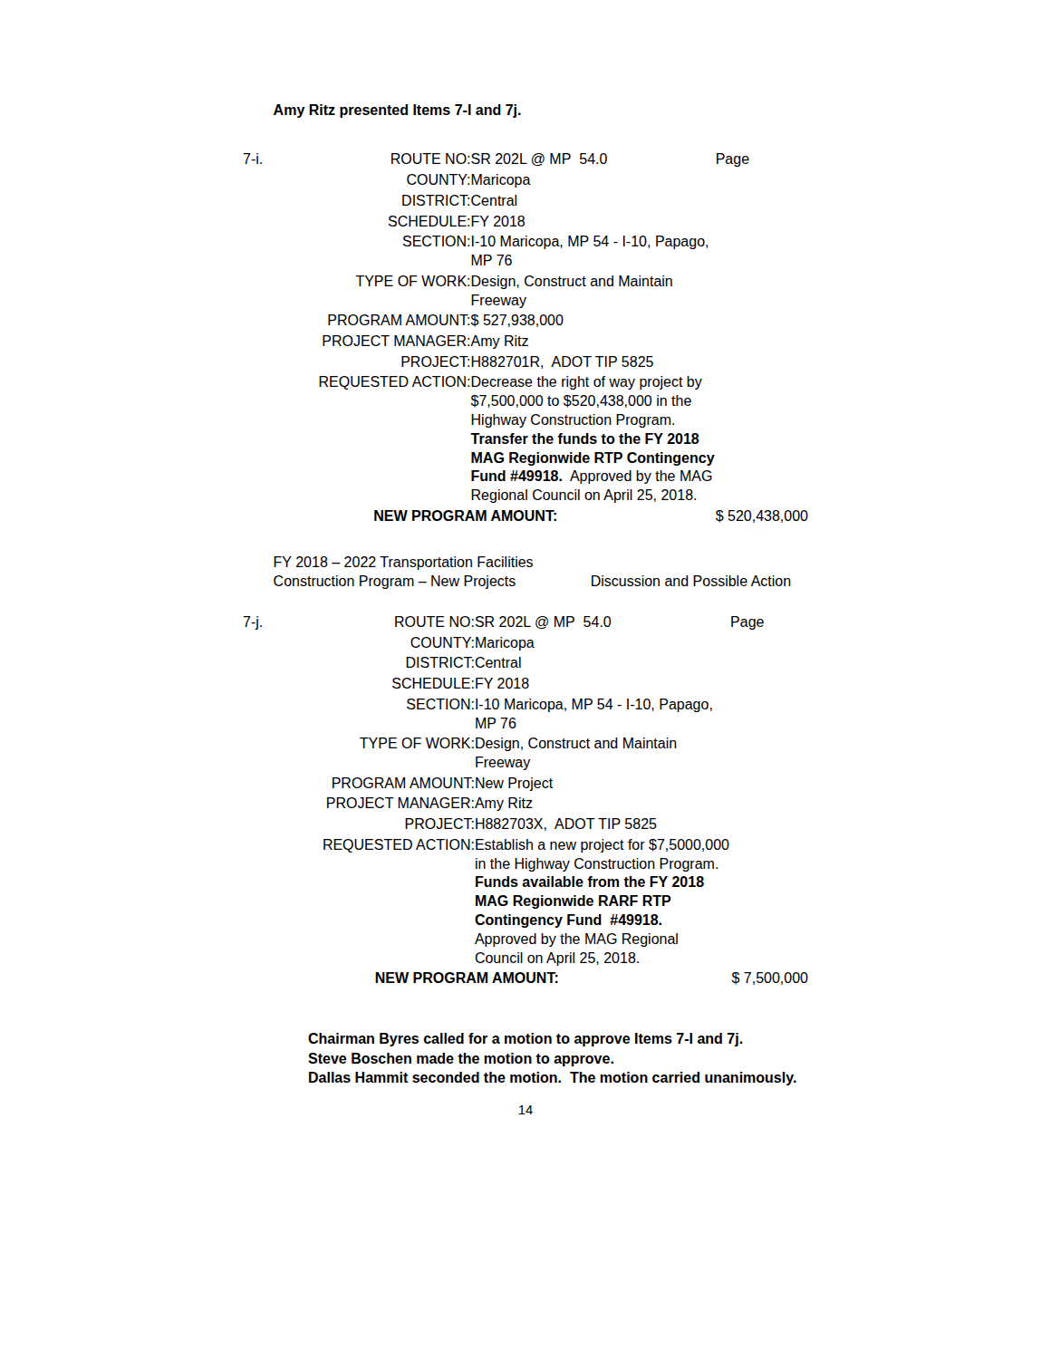Amy Ritz presented Items 7-I and 7j.
| 7-i. | ROUTE NO: | SR 202L @ MP 54.0 | Page |
| | COUNTY: | Maricopa | |
| | DISTRICT: | Central | |
| | SCHEDULE: | FY 2018 | |
| | SECTION: | I-10 Maricopa, MP 54 - I-10, Papago, MP 76 | |
| | TYPE OF WORK: | Design, Construct and Maintain Freeway | |
| | PROGRAM AMOUNT: | $ 527,938,000 | |
| | PROJECT MANAGER: | Amy Ritz | |
| | PROJECT: | H882701R, ADOT TIP 5825 | |
| | REQUESTED ACTION: | Decrease the right of way project by $7,500,000 to $520,438,000 in the Highway Construction Program. Transfer the funds to the FY 2018 MAG Regionwide RTP Contingency Fund #49918. Approved by the MAG Regional Council on April 25, 2018. | |
| | NEW PROGRAM AMOUNT: | $ 520,438,000 |
FY 2018 – 2022 Transportation Facilities Construction Program – New Projects Discussion and Possible Action
| 7-j. | ROUTE NO: | SR 202L @ MP 54.0 | Page |
| | COUNTY: | Maricopa | |
| | DISTRICT: | Central | |
| | SCHEDULE: | FY 2018 | |
| | SECTION: | I-10 Maricopa, MP 54 - I-10, Papago, MP 76 | |
| | TYPE OF WORK: | Design, Construct and Maintain Freeway | |
| | PROGRAM AMOUNT: | New Project | |
| | PROJECT MANAGER: | Amy Ritz | |
| | PROJECT: | H882703X, ADOT TIP 5825 | |
| | REQUESTED ACTION: | Establish a new project for $7,5000,000 in the Highway Construction Program. Funds available from the FY 2018 MAG Regionwide RARF RTP Contingency Fund #49918. Approved by the MAG Regional Council on April 25, 2018. | |
| | NEW PROGRAM AMOUNT: | $ 7,500,000 |
Chairman Byres called for a motion to approve Items 7-I and 7j.
Steve Boschen made the motion to approve.
Dallas Hammit seconded the motion. The motion carried unanimously.
14